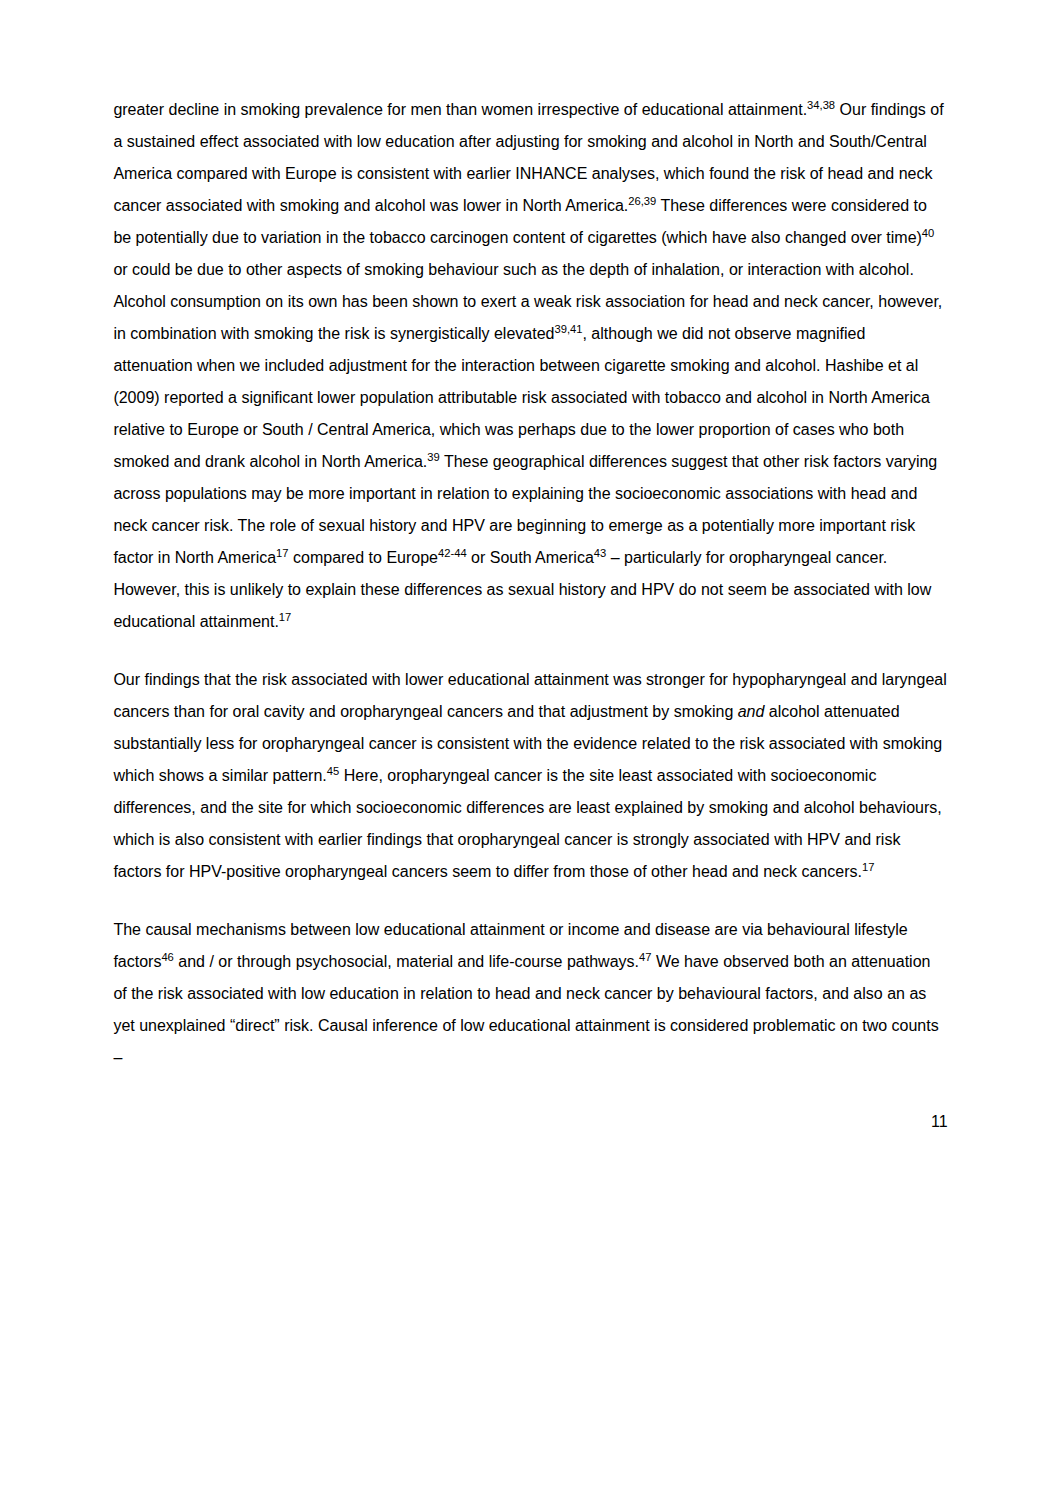greater decline in smoking prevalence for men than women irrespective of educational attainment.34,38 Our findings of a sustained effect associated with low education after adjusting for smoking and alcohol in North and South/Central America compared with Europe is consistent with earlier INHANCE analyses, which found the risk of head and neck cancer associated with smoking and alcohol was lower in North America.26,39 These differences were considered to be potentially due to variation in the tobacco carcinogen content of cigarettes (which have also changed over time)40 or could be due to other aspects of smoking behaviour such as the depth of inhalation, or interaction with alcohol. Alcohol consumption on its own has been shown to exert a weak risk association for head and neck cancer, however, in combination with smoking the risk is synergistically elevated39,41, although we did not observe magnified attenuation when we included adjustment for the interaction between cigarette smoking and alcohol. Hashibe et al (2009) reported a significant lower population attributable risk associated with tobacco and alcohol in North America relative to Europe or South / Central America, which was perhaps due to the lower proportion of cases who both smoked and drank alcohol in North America.39 These geographical differences suggest that other risk factors varying across populations may be more important in relation to explaining the socioeconomic associations with head and neck cancer risk. The role of sexual history and HPV are beginning to emerge as a potentially more important risk factor in North America17 compared to Europe42-44 or South America43 – particularly for oropharyngeal cancer. However, this is unlikely to explain these differences as sexual history and HPV do not seem be associated with low educational attainment.17
Our findings that the risk associated with lower educational attainment was stronger for hypopharyngeal and laryngeal cancers than for oral cavity and oropharyngeal cancers and that adjustment by smoking and alcohol attenuated substantially less for oropharyngeal cancer is consistent with the evidence related to the risk associated with smoking which shows a similar pattern.45 Here, oropharyngeal cancer is the site least associated with socioeconomic differences, and the site for which socioeconomic differences are least explained by smoking and alcohol behaviours, which is also consistent with earlier findings that oropharyngeal cancer is strongly associated with HPV and risk factors for HPV-positive oropharyngeal cancers seem to differ from those of other head and neck cancers.17
The causal mechanisms between low educational attainment or income and disease are via behavioural lifestyle factors46 and / or through psychosocial, material and life-course pathways.47 We have observed both an attenuation of the risk associated with low education in relation to head and neck cancer by behavioural factors, and also an as yet unexplained “direct” risk. Causal inference of low educational attainment is considered problematic on two counts –
11